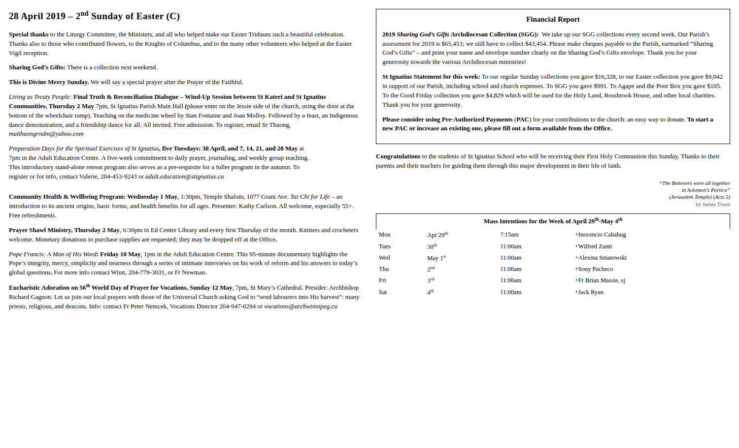28 April 2019 – 2nd Sunday of Easter (C)
Special thanks to the Liturgy Committee, the Ministers, and all who helped make our Easter Triduum such a beautiful celebration. Thanks also to those who contributed flowers, to the Knights of Columbus, and to the many other volunteers who helped at the Easter Vigil reception.
Sharing God’s Gifts: There is a collection next weekend.
This is Divine Mercy Sunday. We will say a special prayer after the Prayer of the Faithful.
Living as Treaty People: Final Truth & Reconciliation Dialogue – Wind-Up Session between St Kateri and St Ignatius Communities, Thursday 2 May 7pm, St Ignatius Parish Main Hall (please enter on the Jessie side of the church, using the door at the bottom of the wheelchair ramp). Teaching on the medicine wheel by Stan Fontaine and Joan Molloy. Followed by a feast, an Indigenous dance demonstration, and a friendship dance for all. All invited. Free admission. To register, email Sr Thuong, maithuongrndm@yahoo.com
Preparation Days for the Spiritual Exercises of St Ignatius, five Tuesdays: 30 April, and 7, 14, 21, and 28 May at 7pm in the Adult Education Centre. A five-week commitment to daily prayer, journaling, and weekly group teaching. This introductory stand-alone retreat program also serves as a pre-requisite for a fuller program in the autumn. To register or for info, contact Valerie, 204-453-9243 or adult.education@stignatius.ca
Community Health & Wellbeing Program: Wednesday 1 May, 1:30pm, Temple Shalom, 1077 Grant Ave. Tai Chi for Life – an introduction to its ancient origins, basic forms, and health benefits for all ages. Presenter: Kathy Carlson. All welcome, especially 55+. Free refreshments.
Prayer Shawl Ministry, Thursday 2 May, 6:30pm in Ed Centre Library and every first Thursday of the month. Knitters and crocheters welcome. Monetary donations to purchase supplies are requested; they may be dropped off at the Office.
Pope Francis: A Man of His Word: Friday 10 May, 1pm in the Adult Education Centre. This 95-minute documentary highlights the Pope’s integrity, mercy, simplicity and nearness through a series of intimate interviews on his work of reform and his answers to today’s global questions. For more info contact Winn, 204-779-3031, or Fr Newman.
Eucharistic Adoration on 56th World Day of Prayer for Vocations, Sunday 12 May, 7pm, St Mary’s Cathedral. Presider: Archbishop Richard Gagnon. Let us join our local prayers with those of the Universal Church asking God to “send labourers into His harvest”: many priests, religious, and deacons. Info: contact Fr Peter Nemcek, Vocations Director 204-947-0294 or vocations@archwinnipeg.ca
Financial Report
2019 Sharing God’s Gifts Archdiocesan Collection (SGG): We take up our SGG collections every second week. Our Parish’s assessment for 2019 is $65,453; we still have to collect $43,454. Please make cheques payable to the Parish, earmarked “Sharing God’s Gifts” – and print your name and envelope number clearly on the Sharing God’s Gifts envelope. Thank you for your generosity towards the various Archdiocesan ministries!
St Ignatius Statement for this week: To our regular Sunday collections you gave $16,328, to our Easter collection you gave $9,042 in support of our Parish, including school and church expenses. To SGG you gave $991. To Agape and the Poor Box you gave $105. To the Good Friday collection you gave $4,829 which will be used for the Holy Land, Rossbrook House, and other local charities. Thank you for your generosity.
Please consider using Pre-Authorized Payments (PAC) for your contributions to the church: an easy way to donate. To start a new PAC or increase an existing one, please fill out a form available from the Office.
Congratulations to the students of St Ignatius School who will be receiving their First Holy Communion this Sunday. Thanks to their parents and their teachers for guiding them through this major development in their life of faith.
“The Believers were all together
in Solomon’s Portico”
(Jerusalem Temple) (Acts 5)
by James Tissot
Mass Intentions for the Week of April 29 th -May 4 th
| Mon | Apr 29 th | 7:15am | +Inocencio Cabahug |
| Tues | 30 th | 11:00am | +Wilfred Zunti |
| Wed | May 1 st | 11:00am | +Alexina Sniatowski |
| Thu | 2 nd | 11:00am | +Sony Pacheco |
| Fri | 3 rd | 11:00am | +Fr Brian Massie, sj |
| Sat | 4 th | 11:00am | +Jack Ryan |